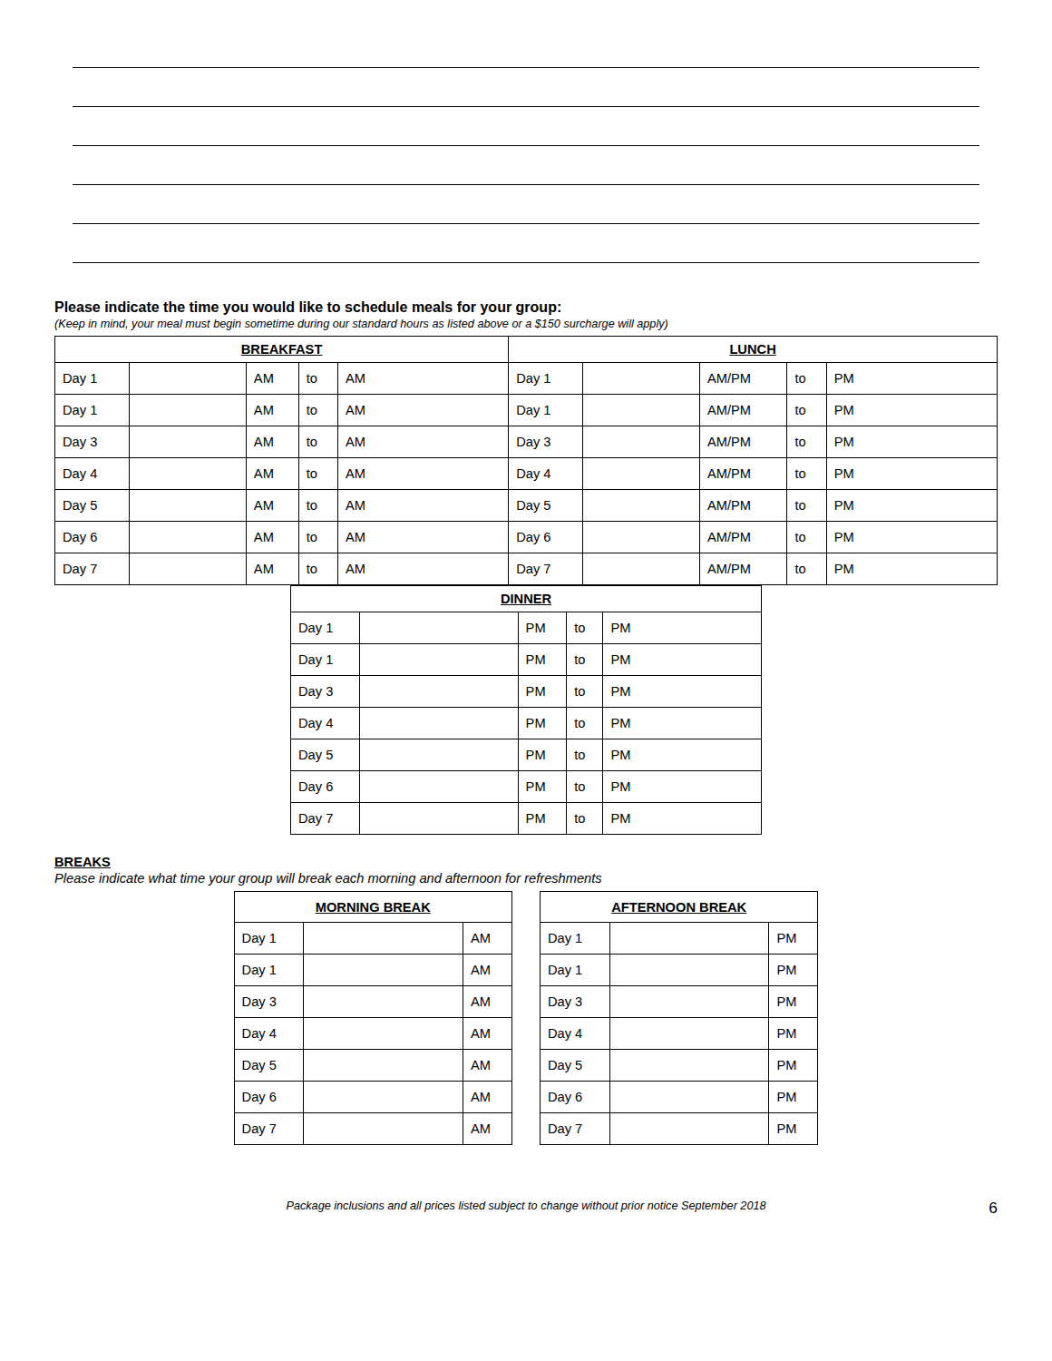Please indicate the time you would like to schedule meals for your group:
(Keep in mind, your meal must begin sometime during our standard hours as listed above or a $150 surcharge will apply)
| BREAKFAST | LUNCH |
| --- | --- |
| Day 1 | | AM | to | AM | Day 1 | | AM/PM | to | PM |
| Day 1 | | AM | to | AM | Day 1 | | AM/PM | to | PM |
| Day 3 | | AM | to | AM | Day 3 | | AM/PM | to | PM |
| Day 4 | | AM | to | AM | Day 4 | | AM/PM | to | PM |
| Day 5 | | AM | to | AM | Day 5 | | AM/PM | to | PM |
| Day 6 | | AM | to | AM | Day 6 | | AM/PM | to | PM |
| Day 7 | | AM | to | AM | Day 7 | | AM/PM | to | PM |
| DINNER |
| --- |
| Day 1 | | PM | to | PM |
| Day 1 | | PM | to | PM |
| Day 3 | | PM | to | PM |
| Day 4 | | PM | to | PM |
| Day 5 | | PM | to | PM |
| Day 6 | | PM | to | PM |
| Day 7 | | PM | to | PM |
BREAKS
Please indicate what time your group will break each morning and afternoon for refreshments
| MORNING BREAK | | AFTERNOON BREAK |
| Day 1 | | AM | | Day 1 | | PM |
| Day 1 | | AM | | Day 1 | | PM |
| Day 3 | | AM | | Day 3 | | PM |
| Day 4 | | AM | | Day 4 | | PM |
| Day 5 | | AM | | Day 5 | | PM |
| Day 6 | | AM | | Day 6 | | PM |
| Day 7 | | AM | | Day 7 | | PM |
Package inclusions and all prices listed subject to change without prior notice September 2018 6